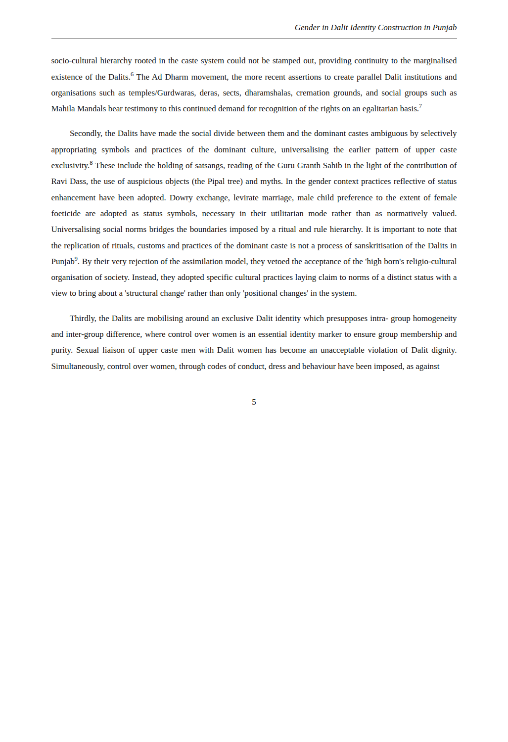Gender in Dalit Identity Construction in Punjab
socio-cultural hierarchy rooted in the caste system could not be stamped out, providing continuity to the marginalised existence of the Dalits.6 The Ad Dharm movement, the more recent assertions to create parallel Dalit institutions and organisations such as temples/Gurdwaras, deras, sects, dharamshalas, cremation grounds, and social groups such as Mahila Mandals bear testimony to this continued demand for recognition of the rights on an egalitarian basis.7
Secondly, the Dalits have made the social divide between them and the dominant castes ambiguous by selectively appropriating symbols and practices of the dominant culture, universalising the earlier pattern of upper caste exclusivity.8 These include the holding of satsangs, reading of the Guru Granth Sahib in the light of the contribution of Ravi Dass, the use of auspicious objects (the Pipal tree) and myths. In the gender context practices reflective of status enhancement have been adopted. Dowry exchange, levirate marriage, male child preference to the extent of female foeticide are adopted as status symbols, necessary in their utilitarian mode rather than as normatively valued. Universalising social norms bridges the boundaries imposed by a ritual and rule hierarchy. It is important to note that the replication of rituals, customs and practices of the dominant caste is not a process of sanskritisation of the Dalits in Punjab9. By their very rejection of the assimilation model, they vetoed the acceptance of the 'high born's religio-cultural organisation of society. Instead, they adopted specific cultural practices laying claim to norms of a distinct status with a view to bring about a 'structural change' rather than only 'positional changes' in the system.
Thirdly, the Dalits are mobilising around an exclusive Dalit identity which presupposes intra- group homogeneity and inter-group difference, where control over women is an essential identity marker to ensure group membership and purity. Sexual liaison of upper caste men with Dalit women has become an unacceptable violation of Dalit dignity. Simultaneously, control over women, through codes of conduct, dress and behaviour have been imposed, as against
5